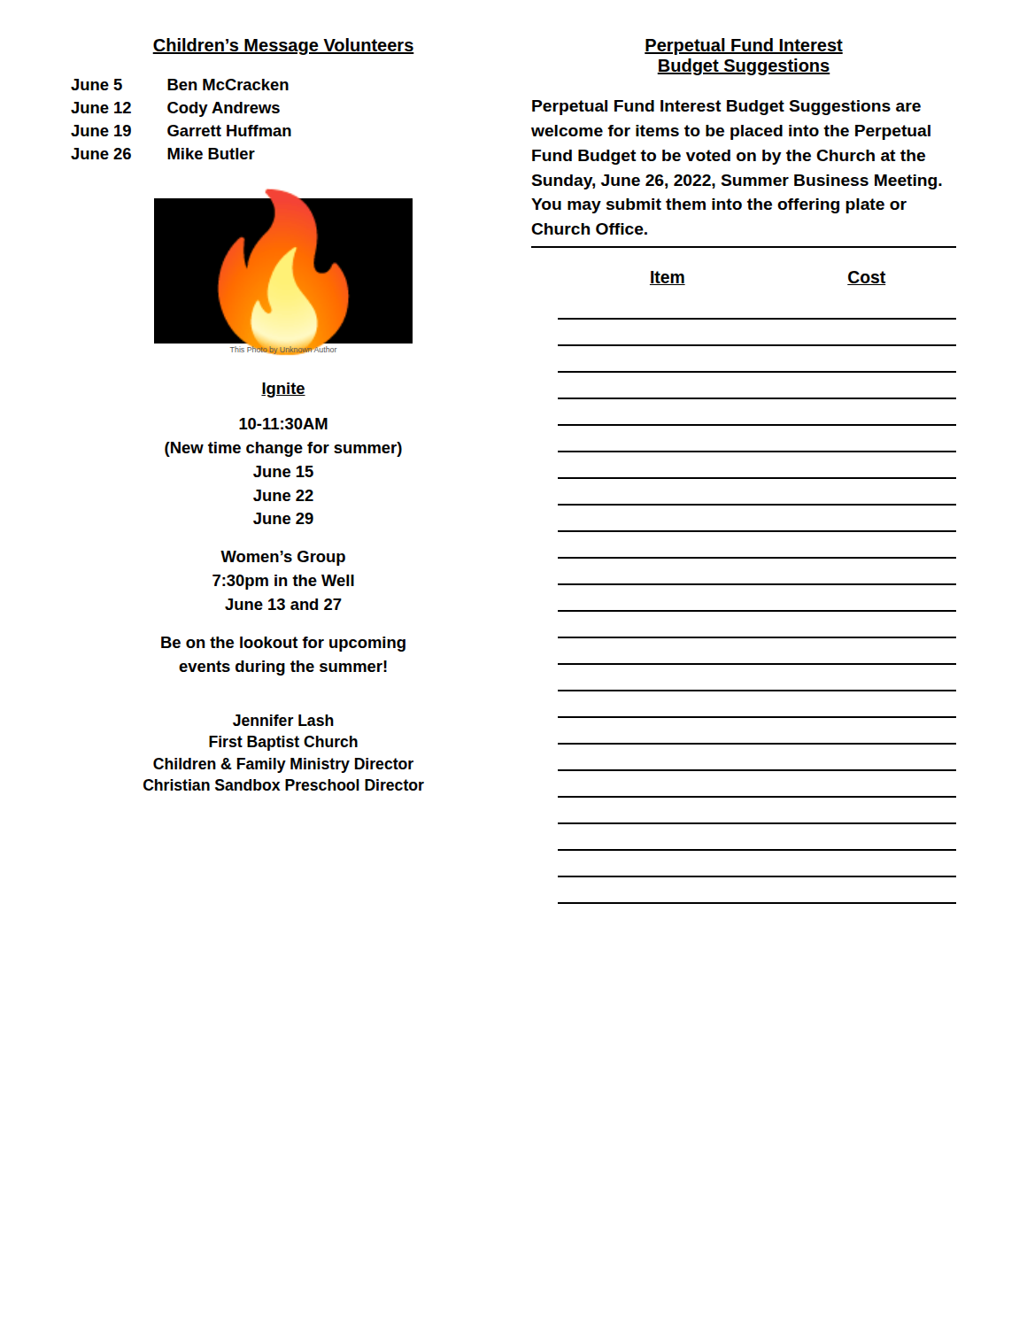Children’s Message Volunteers
| June 5 | Ben McCracken |
| June 12 | Cody Andrews |
| June 19 | Garrett Huffman |
| June 26 | Mike Butler |
🔥
This Photo by Unknown Author
Ignite
10-11:30AM
(New time change for summer)
June 15
June 22
June 29
Women’s Group
7:30pm in the Well
June 13 and 27
Be on the lookout for upcoming
events during the summer!
Jennifer Lash
First Baptist Church
Children & Family Ministry Director
Christian Sandbox Preschool Director
Perpetual Fund Interest
Budget Suggestions
Perpetual Fund Interest Budget Suggestions are welcome for items to be placed into the Perpetual Fund Budget to be voted on by the Church at the Sunday, June 26, 2022, Summer Business Meeting. You may submit them into the offering plate or Church Office.
| Item | Cost |
| --- | --- |